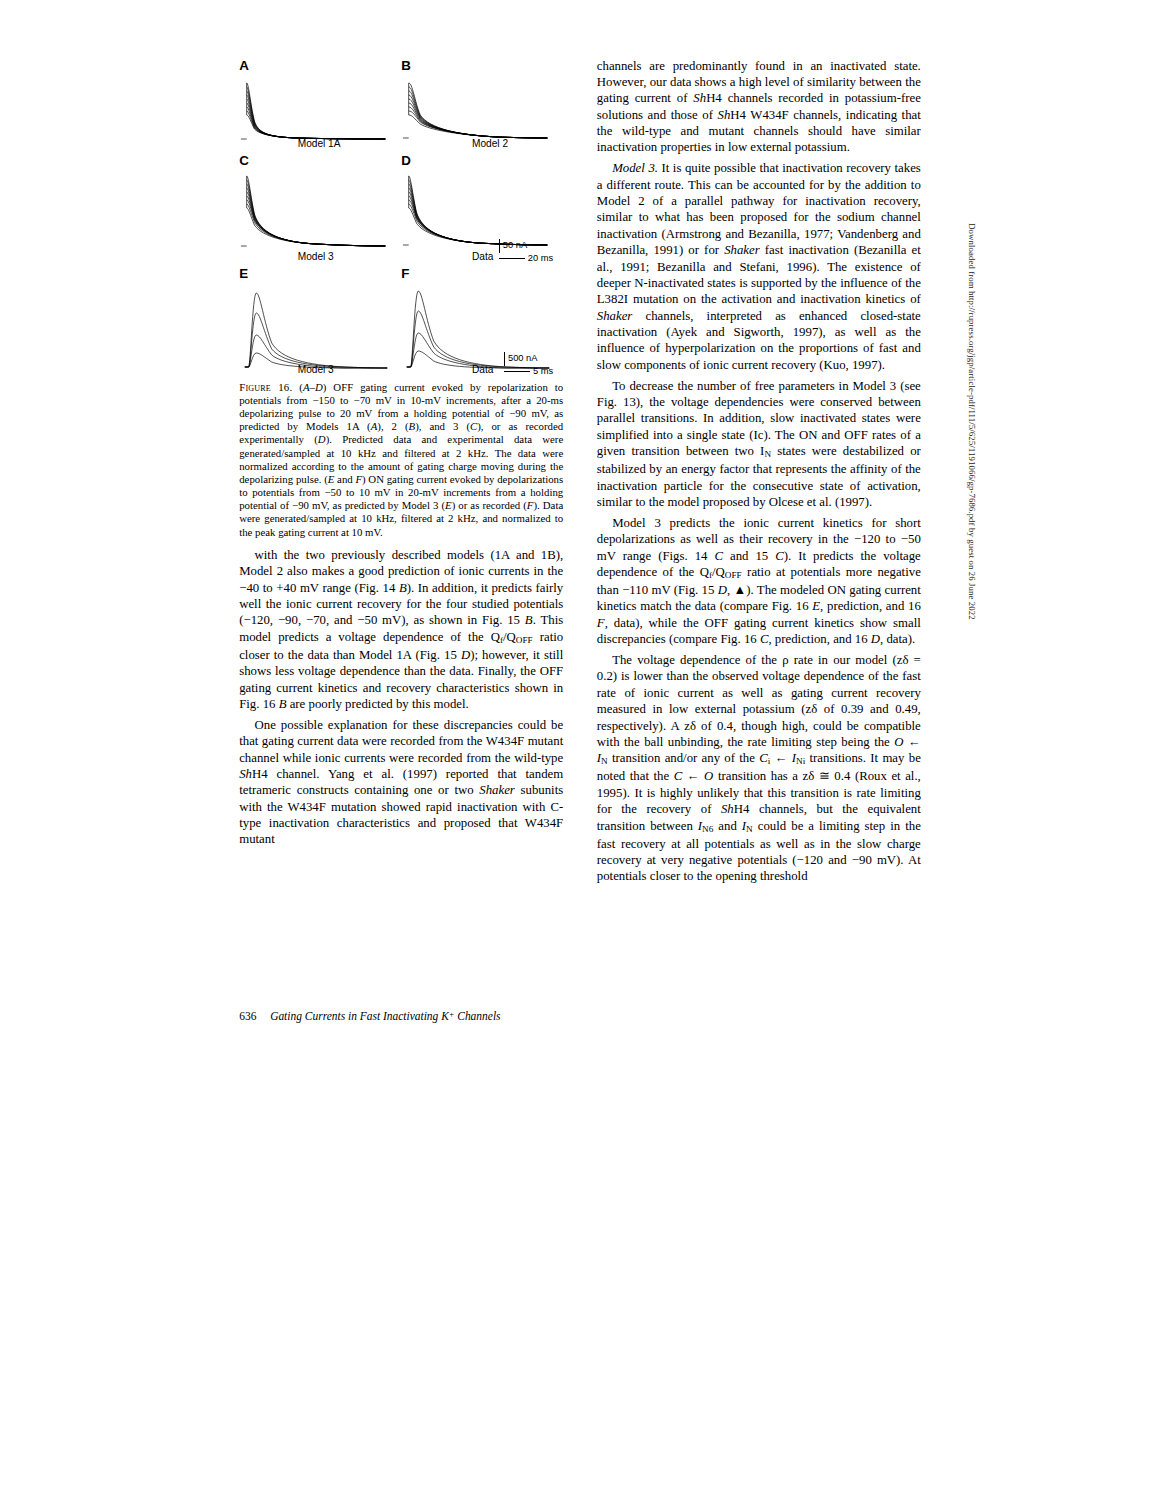Downloaded from http://rupress.org/jgp/article-pdf/111/5/625/1191066/gp-7686.pdf by guest on 26 June 2022
A
Model 1A
B
Model 2
C
Model 3
D
Data
50 nA
20 ms
E
Model 3
F
Data
500 nA
5 ms
Figure 16. (A–D) OFF gating current evoked by repolarization to potentials from −150 to −70 mV in 10-mV increments, after a 20-ms depolarizing pulse to 20 mV from a holding potential of −90 mV, as predicted by Models 1A (A), 2 (B), and 3 (C), or as recorded experimentally (D). Predicted data and experimental data were generated/sampled at 10 kHz and filtered at 2 kHz. The data were normalized according to the amount of gating charge moving during the depolarizing pulse. (E and F) ON gating current evoked by depolarizations to potentials from −50 to 10 mV in 20-mV increments from a holding potential of −90 mV, as predicted by Model 3 (E) or as recorded (F). Data were generated/sampled at 10 kHz, filtered at 2 kHz, and normalized to the peak gating current at 10 mV.
with the two previously described models (1A and 1B), Model 2 also makes a good prediction of ionic currents in the −40 to +40 mV range (Fig. 14 B). In addition, it predicts fairly well the ionic current recovery for the four studied potentials (−120, −90, −70, and −50 mV), as shown in Fig. 15 B. This model predicts a voltage dependence of the Qf/QOFF ratio closer to the data than Model 1A (Fig. 15 D); however, it still shows less voltage dependence than the data. Finally, the OFF gating current kinetics and recovery characteristics shown in Fig. 16 B are poorly predicted by this model.
One possible explanation for these discrepancies could be that gating current data were recorded from the W434F mutant channel while ionic currents were recorded from the wild-type Sh H4 channel. Yang et al. (1997) reported that tandem tetrameric constructs containing one or two Shaker subunits with the W434F mutation showed rapid inactivation with C-type inactivation characteristics and proposed that W434F mutant
channels are predominantly found in an inactivated state. However, our data shows a high level of similarity between the gating current of Sh H4 channels recorded in potassium-free solutions and those of Sh H4 W434F channels, indicating that the wild-type and mutant channels should have similar inactivation properties in low external potassium.
Model 3. It is quite possible that inactivation recovery takes a different route. This can be accounted for by the addition to Model 2 of a parallel pathway for inactivation recovery, similar to what has been proposed for the sodium channel inactivation (Armstrong and Bezanilla, 1977; Vandenberg and Bezanilla, 1991) or for Shaker fast inactivation (Bezanilla et al., 1991; Bezanilla and Stefani, 1996). The existence of deeper N-inactivated states is supported by the influence of the L382I mutation on the activation and inactivation kinetics of Shaker channels, interpreted as enhanced closed-state inactivation (Ayek and Sigworth, 1997), as well as the influence of hyperpolarization on the proportions of fast and slow components of ionic current recovery (Kuo, 1997).
To decrease the number of free parameters in Model 3 (see Fig. 13), the voltage dependencies were conserved between parallel transitions. In addition, slow inactivated states were simplified into a single state (Ic). The ON and OFF rates of a given transition between two IN states were destabilized or stabilized by an energy factor that represents the affinity of the inactivation particle for the consecutive state of activation, similar to the model proposed by Olcese et al. (1997).
Model 3 predicts the ionic current kinetics for short depolarizations as well as their recovery in the −120 to −50 mV range (Figs. 14 C and 15 C). It predicts the voltage dependence of the Qf/QOFF ratio at potentials more negative than −110 mV (Fig. 15 D, ▲). The modeled ON gating current kinetics match the data (compare Fig. 16 E, prediction, and 16 F, data), while the OFF gating current kinetics show small discrepancies (compare Fig. 16 C, prediction, and 16 D, data).
The voltage dependence of the ρ rate in our model (zδ = 0.2) is lower than the observed voltage dependence of the fast rate of ionic current as well as gating current recovery measured in low external potassium (zδ of 0.39 and 0.49, respectively). A zδ of 0.4, though high, could be compatible with the ball unbinding, the rate limiting step being the O ← IN transition and/or any of the Ci ← INi transitions. It may be noted that the C ← O transition has a zδ ≅ 0.4 (Roux et al., 1995). It is highly unlikely that this transition is rate limiting for the recovery of Sh H4 channels, but the equivalent transition between IN6 and IN could be a limiting step in the fast recovery at all potentials as well as in the slow charge recovery at very negative potentials (−120 and −90 mV). At potentials closer to the opening threshold
636 Gating Currents in Fast Inactivating K+ Channels